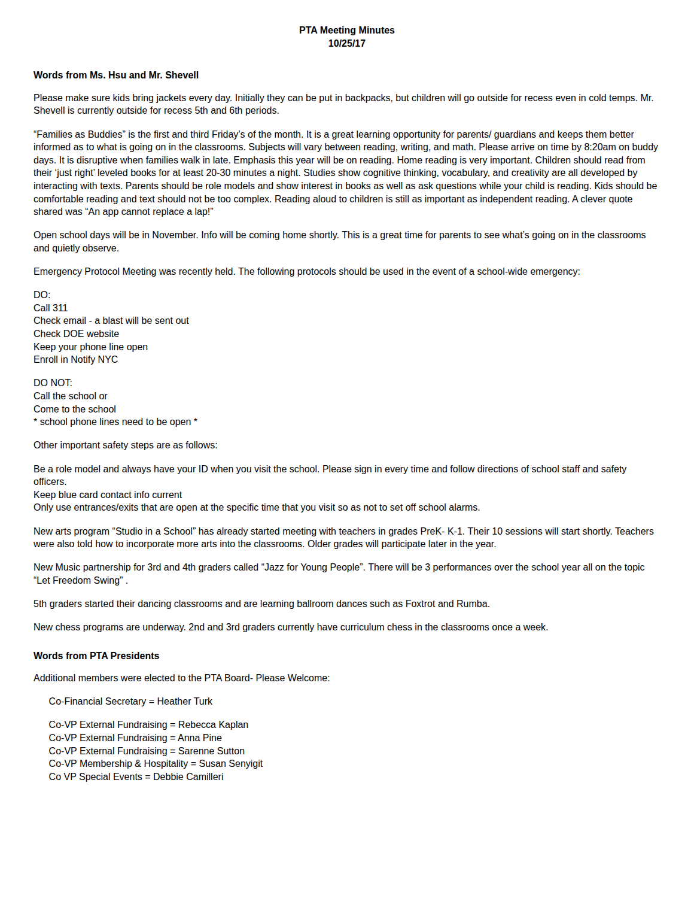PTA Meeting Minutes
10/25/17
Words from Ms. Hsu and Mr. Shevell
Please make sure kids bring jackets every day. Initially they can be put in backpacks, but children will go outside for recess even in cold temps. Mr. Shevell is currently outside for recess 5th and 6th periods.
“Families as Buddies” is the first and third Friday’s of the month. It is a great learning opportunity for parents/ guardians and keeps them better informed as to what is going on in the classrooms. Subjects will vary between reading, writing, and math. Please arrive on time by 8:20am on buddy days. It is disruptive when families walk in late. Emphasis this year will be on reading. Home reading is very important. Children should read from their ‘just right’ leveled books for at least 20-30 minutes a night. Studies show cognitive thinking, vocabulary, and creativity are all developed by interacting with texts. Parents should be role models and show interest in books as well as ask questions while your child is reading. Kids should be comfortable reading and text should not be too complex. Reading aloud to children is still as important as independent reading. A clever quote shared was “An app cannot replace a lap!”
Open school days will be in November. Info will be coming home shortly. This is a great time for parents to see what’s going on in the classrooms and quietly observe.
Emergency Protocol Meeting was recently held. The following protocols should be used in the event of a school-wide emergency:
DO:
Call 311
Check email - a blast will be sent out
Check DOE website
Keep your phone line open
Enroll in Notify NYC
DO NOT:
Call the school or
Come to the school
* school phone lines need to be open *
Other important safety steps are as follows:
Be a role model and always have your ID when you visit the school. Please sign in every time and follow directions of school staff and safety officers.
Keep blue card contact info current
Only use entrances/exits that are open at the specific time that you visit so as not to set off school alarms.
New arts program “Studio in a School” has already started meeting with teachers in grades PreK- K-1. Their 10 sessions will start shortly. Teachers were also told how to incorporate more arts into the classrooms. Older grades will participate later in the year.
New Music partnership for 3rd and 4th graders called “Jazz for Young People”. There will be 3 performances over the school year all on the topic “Let Freedom Swing” .
5th graders started their dancing classrooms and are learning ballroom dances such as Foxtrot and Rumba.
New chess programs are underway. 2nd and 3rd graders currently have curriculum chess in the classrooms once a week.
Words from PTA Presidents
Additional members were elected to the PTA Board- Please Welcome:
Co-Financial Secretary = Heather Turk
Co-VP External Fundraising = Rebecca Kaplan
Co-VP External Fundraising = Anna Pine
Co-VP External Fundraising = Sarenne Sutton
Co-VP Membership & Hospitality = Susan Senyigit
Co VP Special Events = Debbie Camilleri